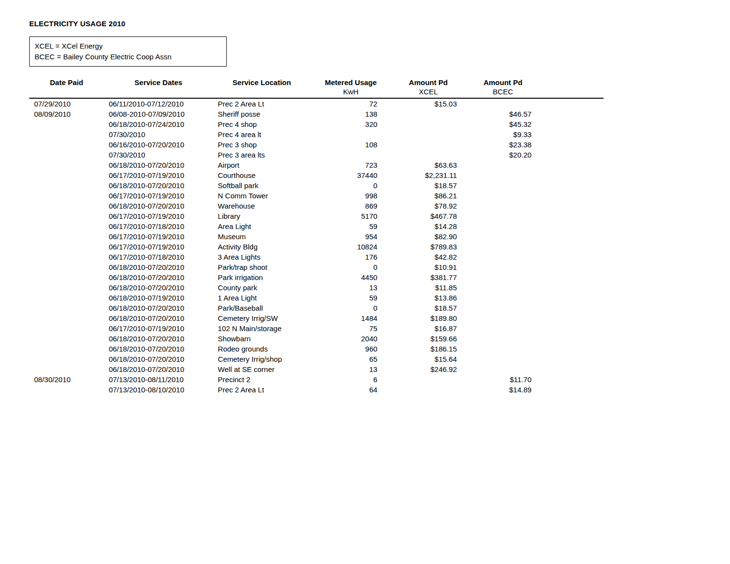ELECTRICITY USAGE 2010
XCEL = XCel Energy
BCEC = Bailey County Electric Coop Assn
| Date Paid | Service Dates | Service Location | Metered Usage | Amount Pd | Amount Pd | |
| --- | --- | --- | --- | --- | --- | --- |
| | | | KwH | XCEL | BCEC | |
| 07/29/2010 | 06/11/2010-07/12/2010 | Prec 2 Area Lt | 72 | $15.03 | | |
| 08/09/2010 | 06/08-2010-07/09/2010 | Sheriff posse | 138 | | $46.57 | |
| | 06/18/2010-07/24/2010 | Prec 4 shop | 320 | | $45.32 | |
| | 07/30/2010 | Prec 4 area lt | | | $9.33 | |
| | 06/16/2010-07/20/2010 | Prec 3 shop | 108 | | $23.38 | |
| | 07/30/2010 | Prec 3 area lts | | | $20.20 | |
| | 06/18/2010-07/20/2010 | Airport | 723 | $63.63 | | |
| | 06/17/2010-07/19/2010 | Courthouse | 37440 | $2,231.11 | | |
| | 06/18/2010-07/20/2010 | Softball park | 0 | $18.57 | | |
| | 06/17/2010-07/19/2010 | N Comm Tower | 998 | $86.21 | | |
| | 06/18/2010-07/20/2010 | Warehouse | 869 | $78.92 | | |
| | 06/17/2010-07/19/2010 | Library | 5170 | $467.78 | | |
| | 06/17/2010-07/18/2010 | Area Light | 59 | $14.28 | | |
| | 06/17/2010-07/19/2010 | Museum | 954 | $82.90 | | |
| | 06/17/2010-07/19/2010 | Activity Bldg | 10824 | $789.83 | | |
| | 06/17/2010-07/18/2010 | 3 Area Lights | 176 | $42.82 | | |
| | 06/18/2010-07/20/2010 | Park/trap shoot | 0 | $10.91 | | |
| | 06/18/2010-07/20/2010 | Park irrigation | 4450 | $381.77 | | |
| | 06/18/2010-07/20/2010 | County park | 13 | $11.85 | | |
| | 06/18/2010-07/19/2010 | 1 Area Light | 59 | $13.86 | | |
| | 06/18/2010-07/20/2010 | Park/Baseball | 0 | $18.57 | | |
| | 06/18/2010-07/20/2010 | Cemetery Irrig/SW | 1484 | $189.80 | | |
| | 06/17/2010-07/19/2010 | 102 N Main/storage | 75 | $16.87 | | |
| | 06/18/2010-07/20/2010 | Showbarn | 2040 | $159.66 | | |
| | 06/18/2010-07/20/2010 | Rodeo grounds | 960 | $186.15 | | |
| | 06/18/2010-07/20/2010 | Cemetery Irrig/shop | 65 | $15.64 | | |
| | 06/18/2010-07/20/2010 | Well at SE corner | 13 | $246.92 | | |
| 08/30/2010 | 07/13/2010-08/11/2010 | Precinct 2 | 6 | | $11.70 | |
| | 07/13/2010-08/10/2010 | Prec 2 Area Lt | 64 | | $14.89 | |